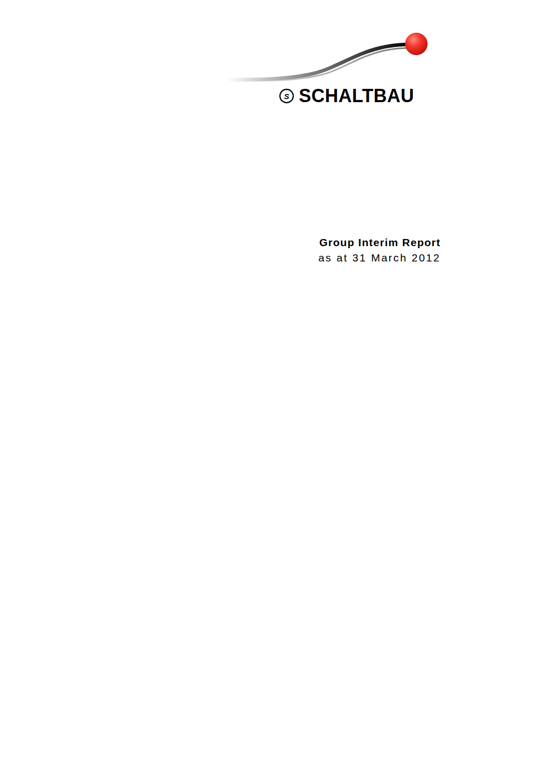S SCHALTBAU
Group Interim Report
as at 31 March 2012